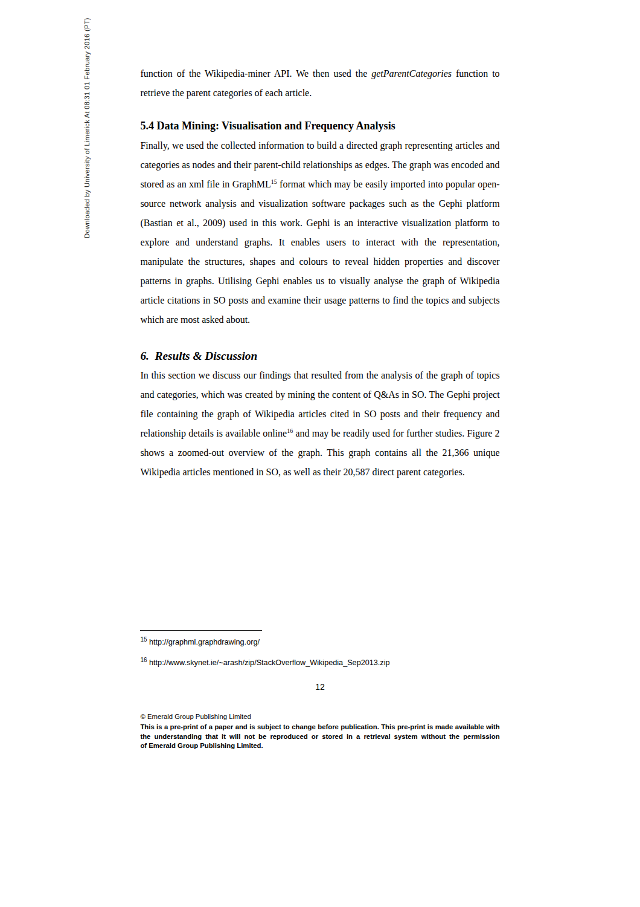Downloaded by University of Limerick At 08:31 01 February 2016 (PT)
function of the Wikipedia-miner API. We then used the getParentCategories function to retrieve the parent categories of each article.
5.4 Data Mining: Visualisation and Frequency Analysis
Finally, we used the collected information to build a directed graph representing articles and categories as nodes and their parent-child relationships as edges. The graph was encoded and stored as an xml file in GraphML15 format which may be easily imported into popular open-source network analysis and visualization software packages such as the Gephi platform (Bastian et al., 2009) used in this work. Gephi is an interactive visualization platform to explore and understand graphs. It enables users to interact with the representation, manipulate the structures, shapes and colours to reveal hidden properties and discover patterns in graphs. Utilising Gephi enables us to visually analyse the graph of Wikipedia article citations in SO posts and examine their usage patterns to find the topics and subjects which are most asked about.
6. Results & Discussion
In this section we discuss our findings that resulted from the analysis of the graph of topics and categories, which was created by mining the content of Q&As in SO. The Gephi project file containing the graph of Wikipedia articles cited in SO posts and their frequency and relationship details is available online16 and may be readily used for further studies. Figure 2 shows a zoomed-out overview of the graph. This graph contains all the 21,366 unique Wikipedia articles mentioned in SO, as well as their 20,587 direct parent categories.
15 http://graphml.graphdrawing.org/
16 http://www.skynet.ie/~arash/zip/StackOverflow_Wikipedia_Sep2013.zip
12
© Emerald Group Publishing Limited
This is a pre-print of a paper and is subject to change before publication. This pre-print is made available with the understanding that it will not be reproduced or stored in a retrieval system without the permission of Emerald Group Publishing Limited.